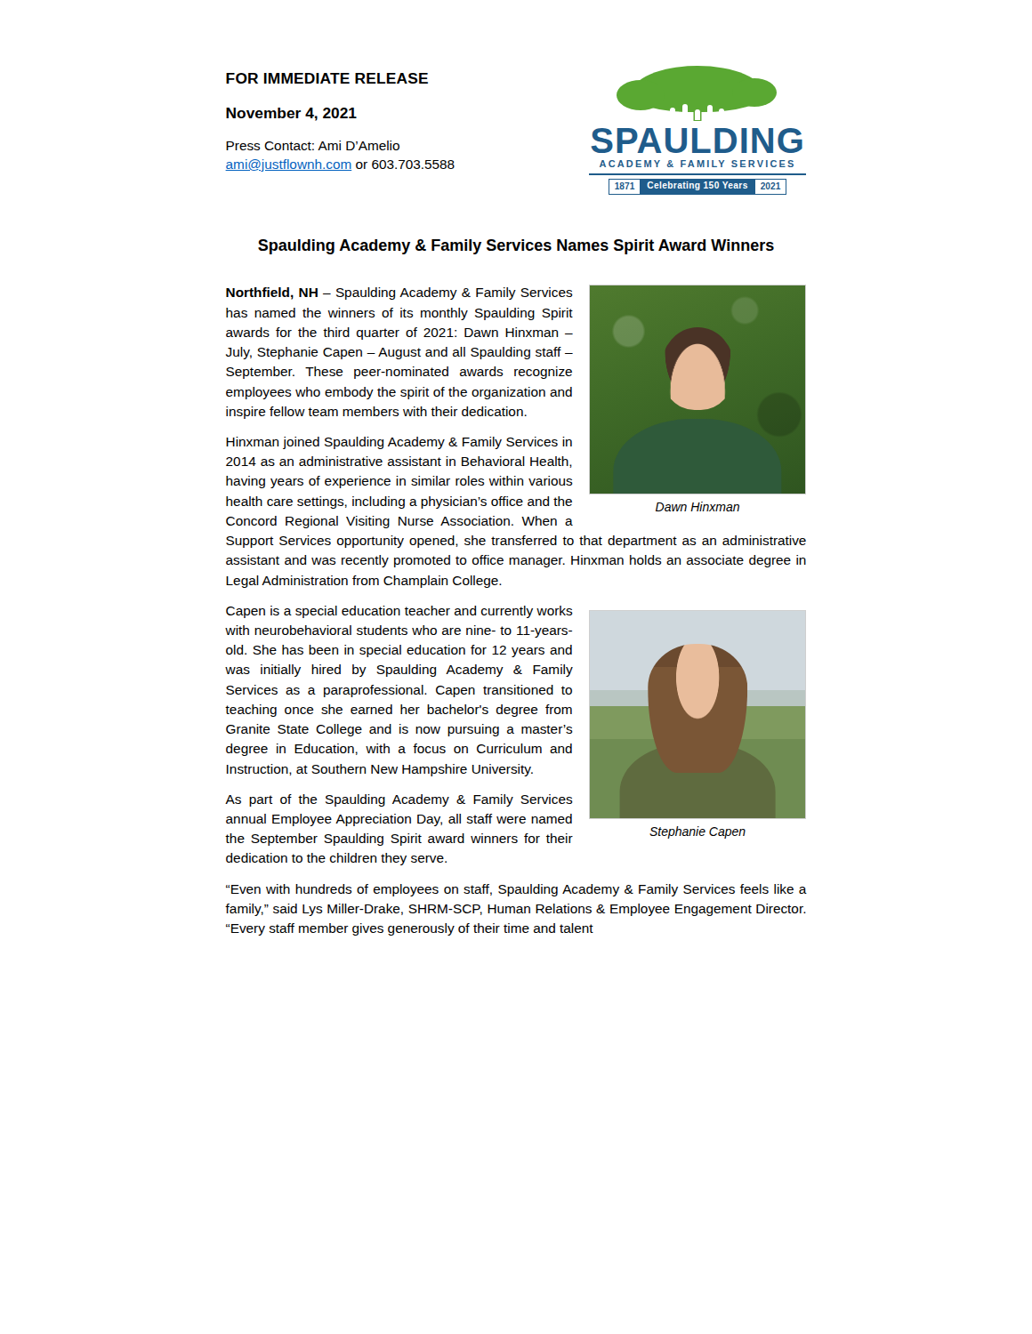FOR IMMEDIATE RELEASE
November 4, 2021
Press Contact: Ami D’Amelio
ami@justflownh.com or 603.703.5588
SPAULDING
ACADEMY & FAMILY SERVICES
1871
Celebrating 150 Years
2021
Spaulding Academy & Family Services Names Spirit Award Winners
Dawn Hinxman
Northfield, NH – Spaulding Academy & Family Services has named the winners of its monthly Spaulding Spirit awards for the third quarter of 2021: Dawn Hinxman – July, Stephanie Capen – August and all Spaulding staff – September. These peer-nominated awards recognize employees who embody the spirit of the organization and inspire fellow team members with their dedication.
Hinxman joined Spaulding Academy & Family Services in 2014 as an administrative assistant in Behavioral Health, having years of experience in similar roles within various health care settings, including a physician’s office and the Concord Regional Visiting Nurse Association. When a Support Services opportunity opened, she transferred to that department as an administrative assistant and was recently promoted to office manager. Hinxman holds an associate degree in Legal Administration from Champlain College.
Stephanie Capen
Capen is a special education teacher and currently works with neurobehavioral students who are nine- to 11-years-old. She has been in special education for 12 years and was initially hired by Spaulding Academy & Family Services as a paraprofessional. Capen transitioned to teaching once she earned her bachelor's degree from Granite State College and is now pursuing a master’s degree in Education, with a focus on Curriculum and Instruction, at Southern New Hampshire University.
As part of the Spaulding Academy & Family Services annual Employee Appreciation Day, all staff were named the September Spaulding Spirit award winners for their dedication to the children they serve.
“Even with hundreds of employees on staff, Spaulding Academy & Family Services feels like a family,” said Lys Miller-Drake, SHRM-SCP, Human Relations & Employee Engagement Director. “Every staff member gives generously of their time and talent